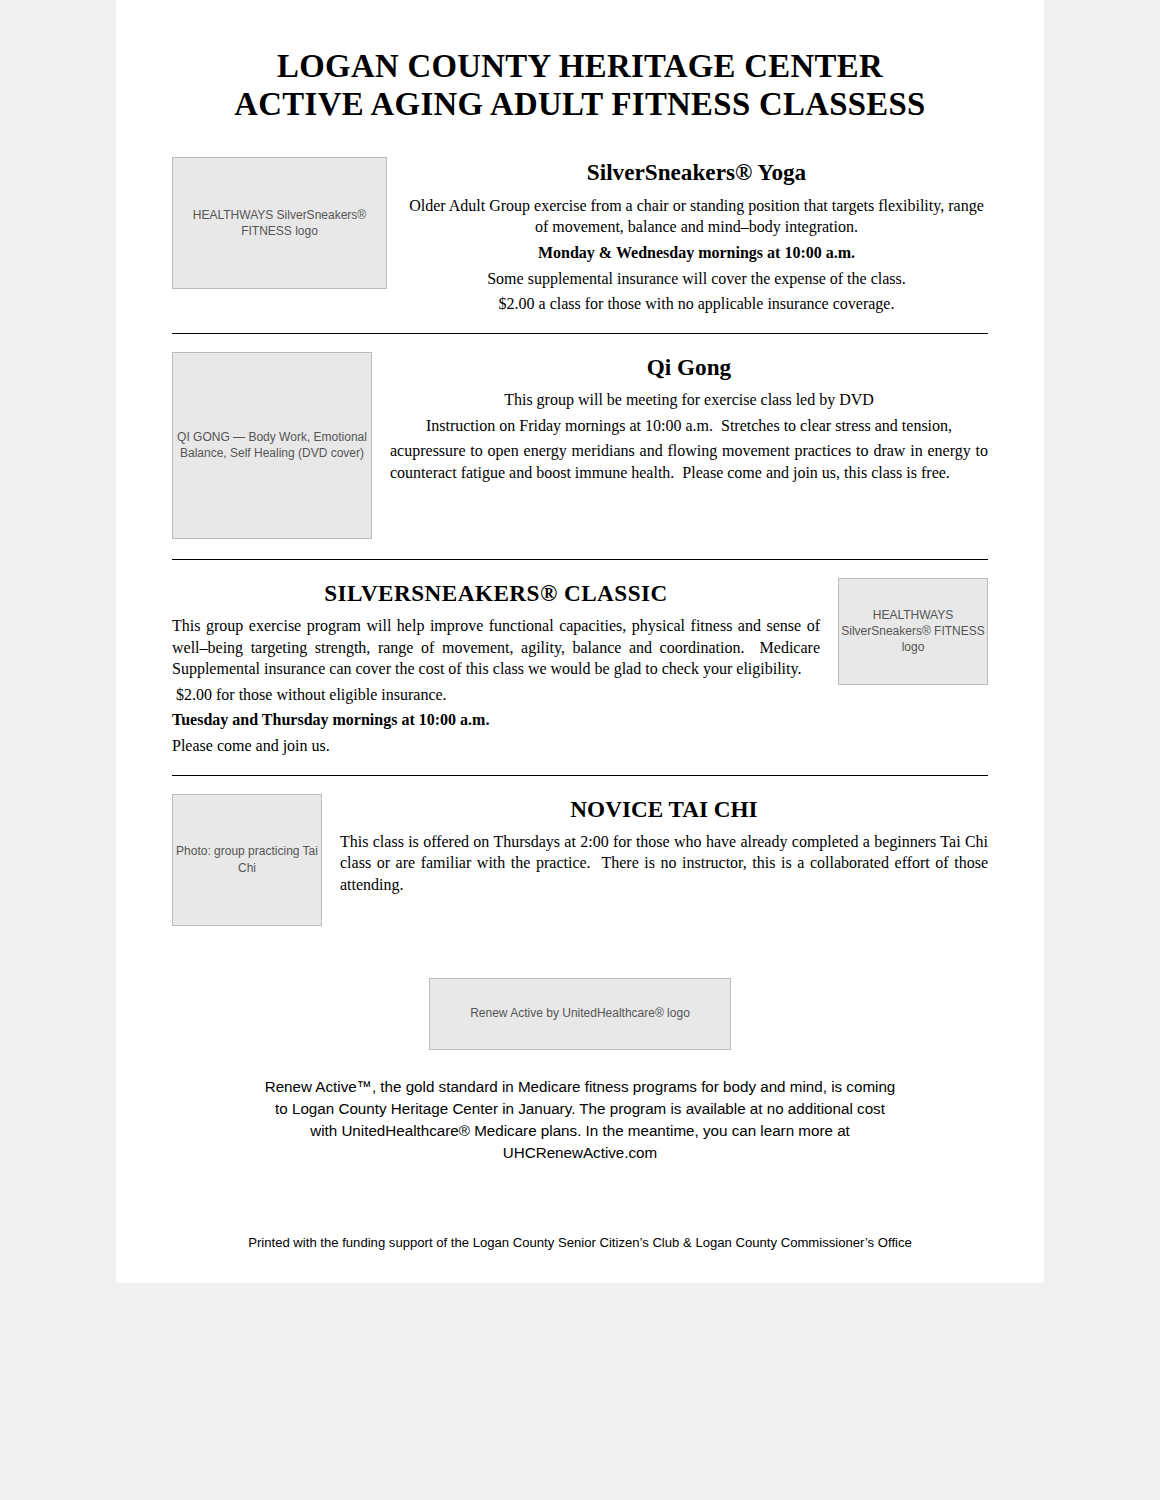LOGAN COUNTY HERITAGE CENTER
ACTIVE AGING ADULT FITNESS CLASSESS
HEALTHWAYS SilverSneakers® FITNESS logo
SilverSneakers® Yoga
Older Adult Group exercise from a chair or standing position that targets flexibility, range of movement, balance and mind–body integration.
Monday & Wednesday mornings at 10:00 a.m.
Some supplemental insurance will cover the expense of the class.
$2.00 a class for those with no applicable insurance coverage.
QI GONG — Body Work, Emotional Balance, Self Healing (DVD cover)
Qi Gong
This group will be meeting for exercise class led by DVD
Instruction on Friday mornings at 10:00 a.m. Stretches to clear stress and tension,
acupressure to open energy meridians and flowing movement practices to draw in energy to counteract fatigue and boost immune health. Please come and join us, this class is free.
HEALTHWAYS SilverSneakers® FITNESS logo
SILVERSNEAKERS® CLASSIC
This group exercise program will help improve functional capacities, physical fitness and sense of well–being targeting strength, range of movement, agility, balance and coordination. Medicare Supplemental insurance can cover the cost of this class we would be glad to check your eligibility.
$2.00 for those without eligible insurance.
Tuesday and Thursday mornings at 10:00 a.m.
Please come and join us.
Photo: group practicing Tai Chi
NOVICE TAI CHI
This class is offered on Thursdays at 2:00 for those who have already completed a beginners Tai Chi class or are familiar with the practice. There is no instructor, this is a collaborated effort of those attending.
Renew Active by UnitedHealthcare® logo
Renew Active™, the gold standard in Medicare fitness programs for body and mind, is coming to Logan County Heritage Center in January. The program is available at no additional cost with UnitedHealthcare® Medicare plans. In the meantime, you can learn more at UHCRenewActive.com
Printed with the funding support of the Logan County Senior Citizen’s Club & Logan County Commissioner’s Office